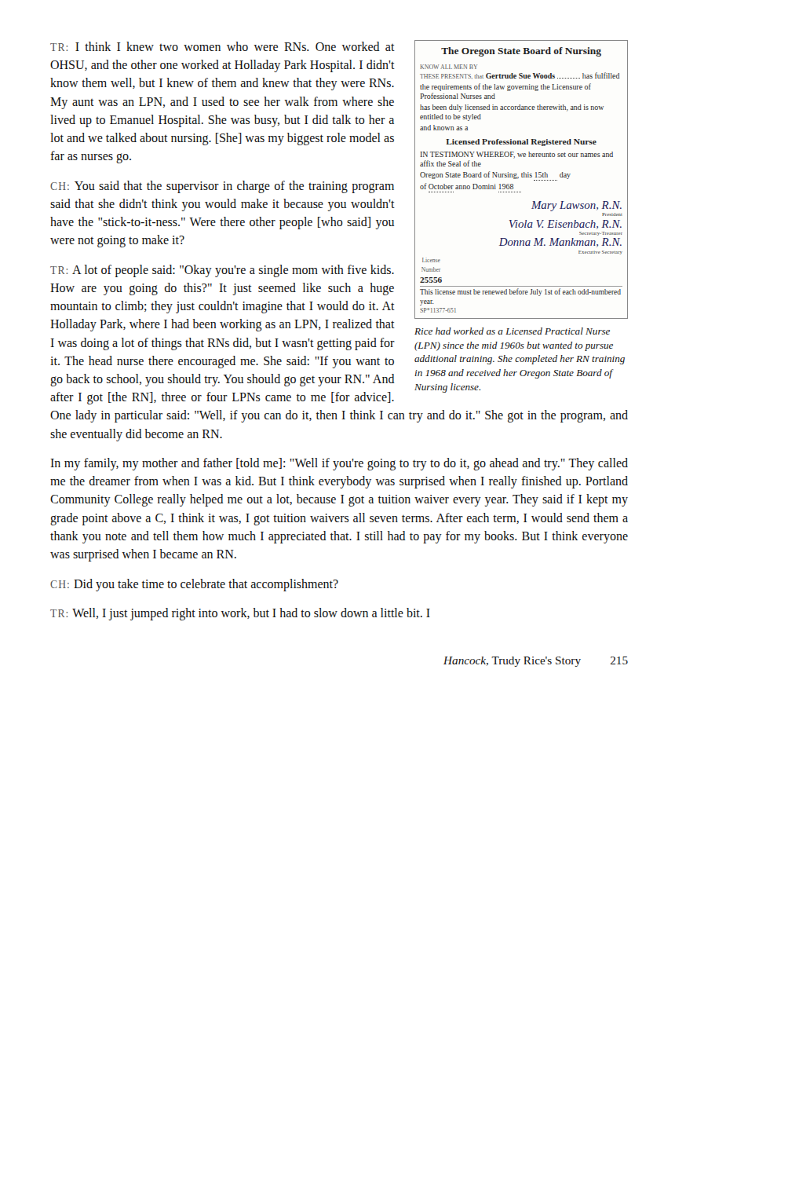The Oregon State Board of Nursing
KNOW ALL MEN BY
THESE PRESENTS, that Gertrude Sue Woods has fulfilled
the requirements of the law governing the Licensure of Professional Nurses and
has been duly licensed in accordance therewith, and is now entitled to be styled
and known as a
Licensed Professional Registered Nurse
IN TESTIMONY WHEREOF, we hereunto set our names and affix the Seal of the
Oregon State Board of Nursing, this 15th day
of October anno Domini 1968
Mary Lawson, R.N.President Viola V. Eisenbach, R.N.Secretary-Treasurer Donna M. Mankman, R.N.Executive Secretary
License
Number
25556
This license must be renewed before July 1st of each odd-numbered year.
SP*11377-651
Rice had worked as a Licensed Practical Nurse (LPN) since the mid 1960s but wanted to pursue additional training. She completed her RN training in 1968 and received her Oregon State Board of Nursing license.
TR: I think I knew two women who were RNs. One worked at OHSU, and the other one worked at Holladay Park Hospital. I didn't know them well, but I knew of them and knew that they were RNs. My aunt was an LPN, and I used to see her walk from where she lived up to Emanuel Hospital. She was busy, but I did talk to her a lot and we talked about nursing. [She] was my biggest role model as far as nurses go.
CH: You said that the supervisor in charge of the training program said that she didn't think you would make it because you wouldn't have the "stick-to-it-ness." Were there other people [who said] you were not going to make it?
TR: A lot of people said: "Okay you're a single mom with five kids. How are you going do this?" It just seemed like such a huge mountain to climb; they just couldn't imagine that I would do it. At Holladay Park, where I had been working as an LPN, I realized that I was doing a lot of things that RNs did, but I wasn't getting paid for it. The head nurse there encouraged me. She said: "If you want to go back to school, you should try. You should go get your RN." And after I got [the RN], three or four LPNs came to me [for advice]. One lady in particular said: "Well, if you can do it, then I think I can try and do it." She got in the program, and she eventually did become an RN.
In my family, my mother and father [told me]: "Well if you're going to try to do it, go ahead and try." They called me the dreamer from when I was a kid. But I think everybody was surprised when I really finished up. Portland Community College really helped me out a lot, because I got a tuition waiver every year. They said if I kept my grade point above a C, I think it was, I got tuition waivers all seven terms. After each term, I would send them a thank you note and tell them how much I appreciated that. I still had to pay for my books. But I think everyone was surprised when I became an RN.
CH: Did you take time to celebrate that accomplishment?
TR: Well, I just jumped right into work, but I had to slow down a little bit. I
Hancock, Trudy Rice's Story 215